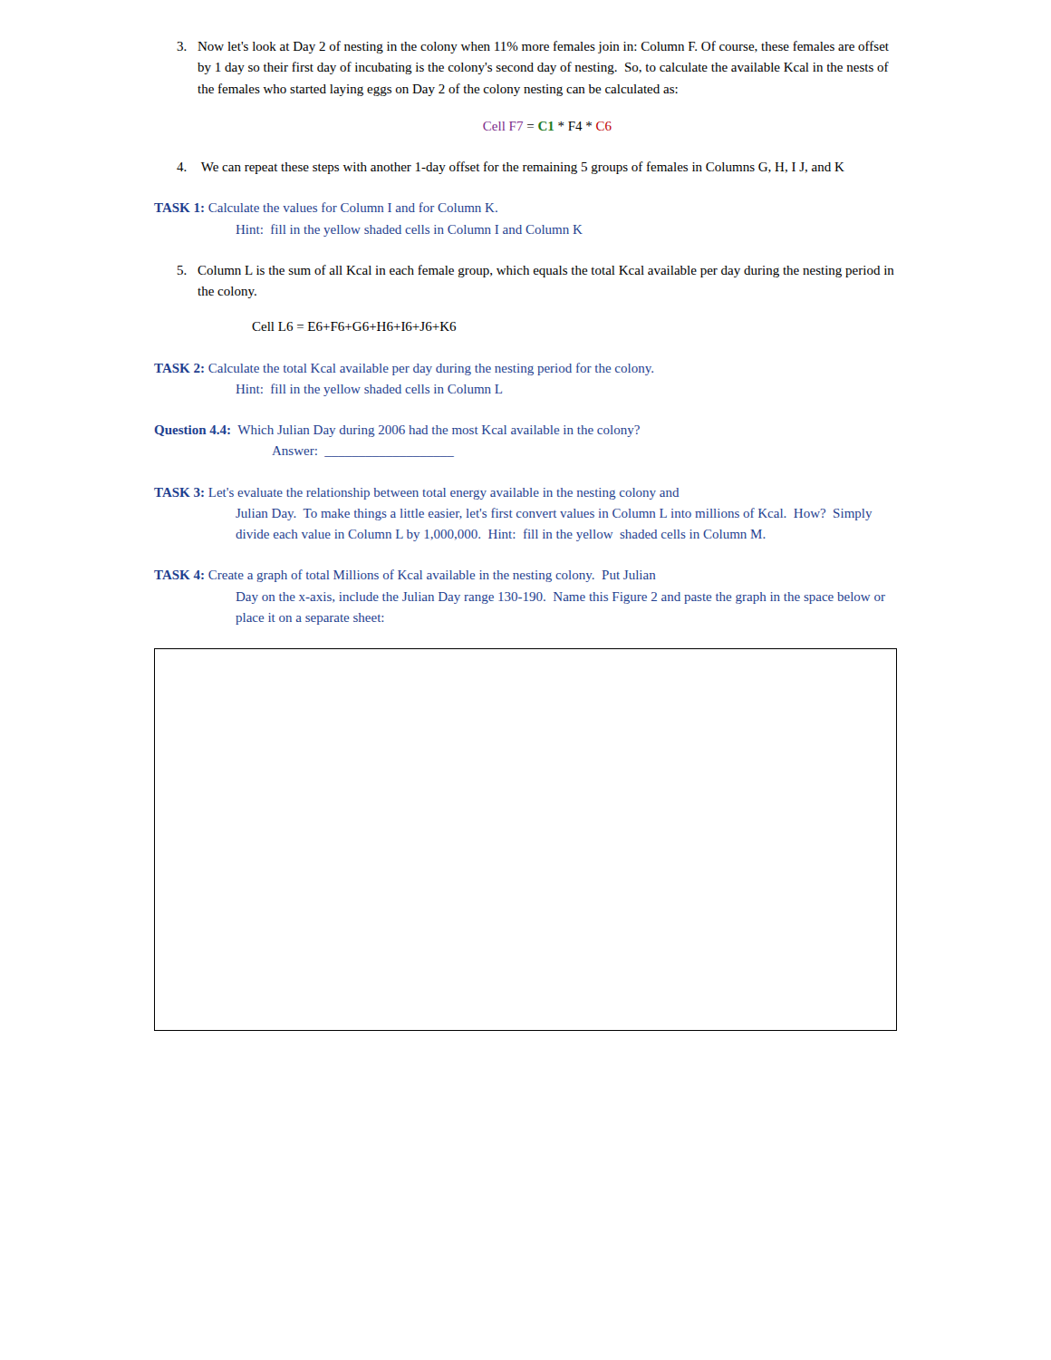Now let's look at Day 2 of nesting in the colony when 11% more females join in: Column F. Of course, these females are offset by 1 day so their first day of incubating is the colony's second day of nesting. So, to calculate the available Kcal in the nests of the females who started laying eggs on Day 2 of the colony nesting can be calculated as:
Cell F7 = C1 * F4 * C6
We can repeat these steps with another 1-day offset for the remaining 5 groups of females in Columns G, H, I J, and K
TASK 1: Calculate the values for Column I and for Column K. Hint: fill in the yellow shaded cells in Column I and Column K
Column L is the sum of all Kcal in each female group, which equals the total Kcal available per day during the nesting period in the colony.
Cell L6 = E6+F6+G6+H6+I6+J6+K6
TASK 2: Calculate the total Kcal available per day during the nesting period for the colony. Hint: fill in the yellow shaded cells in Column L
Question 4.4: Which Julian Day during 2006 had the most Kcal available in the colony? Answer: ___________________
TASK 3: Let's evaluate the relationship between total energy available in the nesting colony and Julian Day. To make things a little easier, let's first convert values in Column L into millions of Kcal. How? Simply divide each value in Column L by 1,000,000. Hint: fill in the yellow shaded cells in Column M.
TASK 4: Create a graph of total Millions of Kcal available in the nesting colony. Put Julian Day on the x-axis, include the Julian Day range 130-190. Name this Figure 2 and paste the graph in the space below or place it on a separate sheet: